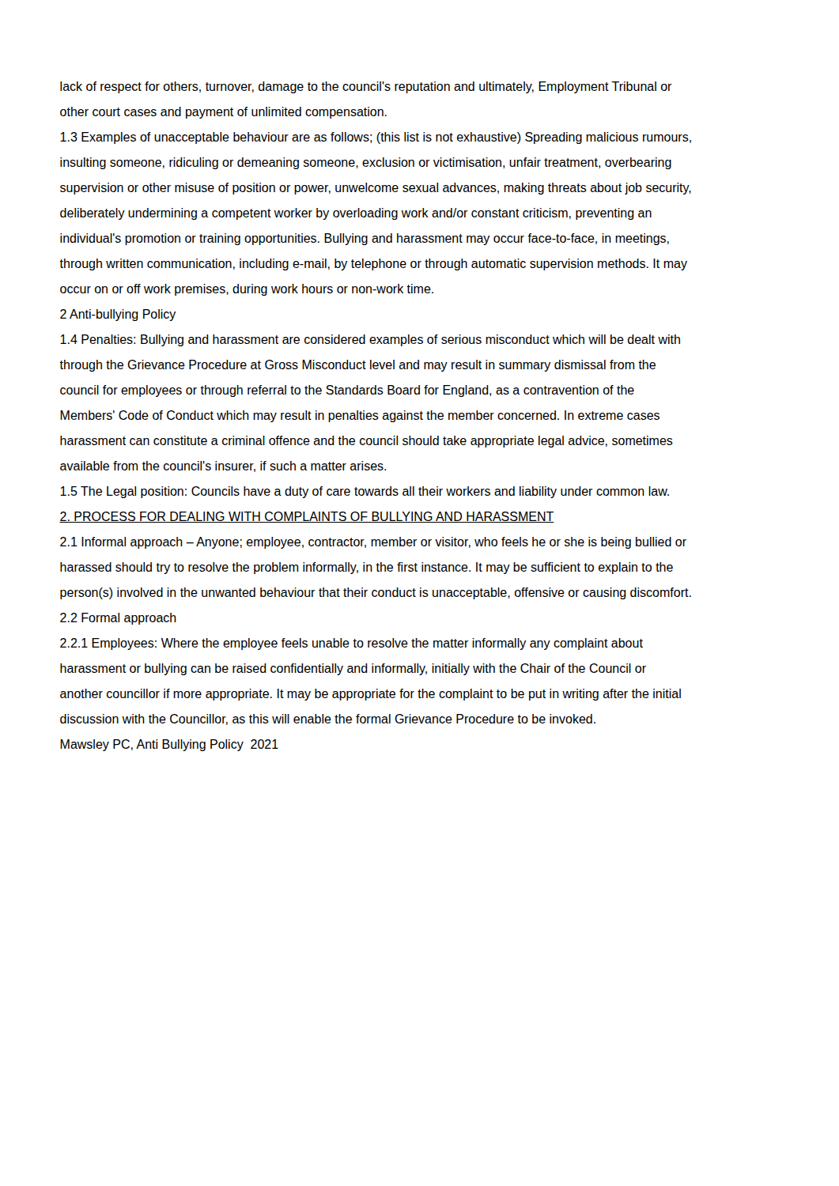lack of respect for others, turnover, damage to the council's reputation and ultimately, Employment Tribunal or other court cases and payment of unlimited compensation.
1.3 Examples of unacceptable behaviour are as follows; (this list is not exhaustive) Spreading malicious rumours, insulting someone, ridiculing or demeaning someone, exclusion or victimisation, unfair treatment, overbearing supervision or other misuse of position or power, unwelcome sexual advances, making threats about job security, deliberately undermining a competent worker by overloading work and/or constant criticism, preventing an individual's promotion or training opportunities. Bullying and harassment may occur face-to-face, in meetings, through written communication, including e-mail, by telephone or through automatic supervision methods. It may occur on or off work premises, during work hours or non-work time.
2 Anti-bullying Policy
1.4 Penalties: Bullying and harassment are considered examples of serious misconduct which will be dealt with through the Grievance Procedure at Gross Misconduct level and may result in summary dismissal from the council for employees or through referral to the Standards Board for England, as a contravention of the Members' Code of Conduct which may result in penalties against the member concerned. In extreme cases harassment can constitute a criminal offence and the council should take appropriate legal advice, sometimes available from the council's insurer, if such a matter arises.
1.5 The Legal position: Councils have a duty of care towards all their workers and liability under common law.
2. PROCESS FOR DEALING WITH COMPLAINTS OF BULLYING AND HARASSMENT
2.1 Informal approach – Anyone; employee, contractor, member or visitor, who feels he or she is being bullied or harassed should try to resolve the problem informally, in the first instance. It may be sufficient to explain to the person(s) involved in the unwanted behaviour that their conduct is unacceptable, offensive or causing discomfort.
2.2 Formal approach
2.2.1 Employees: Where the employee feels unable to resolve the matter informally any complaint about harassment or bullying can be raised confidentially and informally, initially with the Chair of the Council or another councillor if more appropriate. It may be appropriate for the complaint to be put in writing after the initial discussion with the Councillor, as this will enable the formal Grievance Procedure to be invoked.
Mawsley PC, Anti Bullying Policy 2021